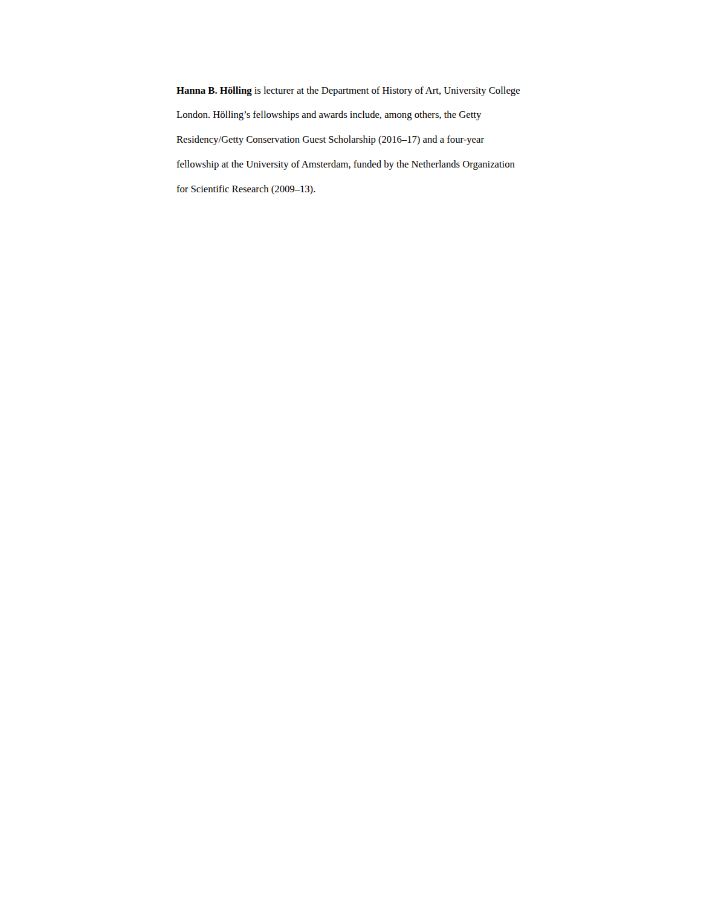Hanna B. Hölling is lecturer at the Department of History of Art, University College London. Hölling’s fellowships and awards include, among others, the Getty Residency/Getty Conservation Guest Scholarship (2016–17) and a four-year fellowship at the University of Amsterdam, funded by the Netherlands Organization for Scientific Research (2009–13).